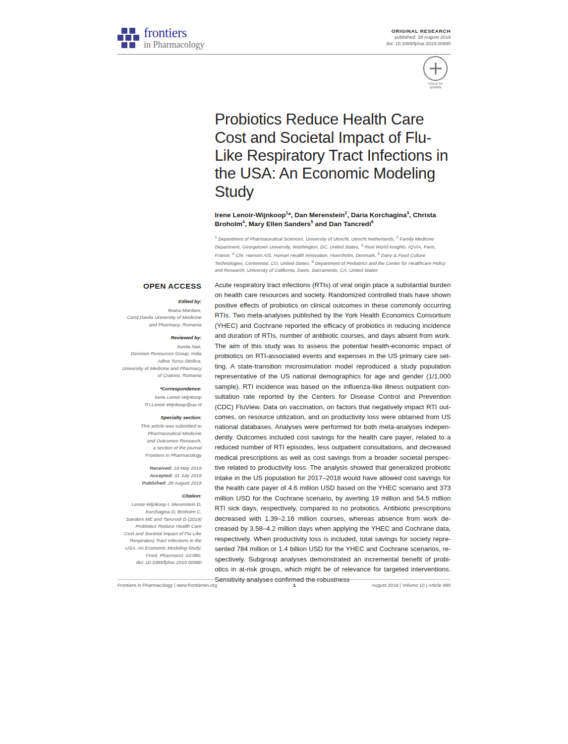frontiers in Pharmacology
ORIGINAL RESEARCH
published: 28 August 2019
doi: 10.3389/fphar.2019.00980
Check for
updates
Probiotics Reduce Health Care Cost and Societal Impact of Flu-Like Respiratory Tract Infections in the USA: An Economic Modeling Study
Irene Lenoir-Wijnkoop1*, Dan Merenstein2, Daria Korchagina3, Christa Broholm4, Mary Ellen Sanders5 and Dan Tancredi6
1 Department of Pharmaceutical Sciences, University of Utrecht, Utrecht Netherlands, 2 Family Medicine Department, Georgetown University, Washington, DC, United States, 3 Real World Insights, IQVIA, Paris, France, 4 Chr. Hansen A/S, Human Health Innovation, Hoersholm, Denmark, 5 Dairy & Food Culture Technologies, Centennial, CO, United States, 6 Department of Pediatrics and the Center for Healthcare Policy and Research, University of California, Davis, Sacramento, CA, United States
OPEN ACCESS
Edited by:
Ileana Mardare,
Carol Davila University of Medicine
and Pharmacy, Romania
Reviewed by:
Sunita Nair,
Decision Resources Group, India
Adina Turcu-Stiolica,
University of Medicine and Pharmacy
of Craiova, Romania
*Correspondence:
Irene Lenoir-Wijnkoop
P.I.Lenoir-Wijnkoop@uu.nl
Specialty section:
This article was submitted to
Pharmaceutical Medicine
and Outcomes Research,
a section of the journal
Frontiers in Pharmacology
Received: 18 May 2019
Accepted: 31 July 2019
Published: 28 August 2019
Citation:
Lenoir-Wijnkoop I, Merenstein D,
Korchagina D, Broholm C,
Sanders ME and Tancredi D (2019)
Probiotics Reduce Health Care
Cost and Societal Impact of Flu-Like
Respiratory Tract Infections in the
USA: An Economic Modeling Study.
Front. Pharmacol. 10:980.
doi: 10.3389/fphar.2019.00980
Acute respiratory tract infections (RTIs) of viral origin place a substantial burden on health care resources and society. Randomized controlled trials have shown positive effects of probiotics on clinical outcomes in these commonly occurring RTIs. Two meta-analyses published by the York Health Economics Consortium (YHEC) and Cochrane reported the efficacy of probiotics in reducing incidence and duration of RTIs, number of antibiotic courses, and days absent from work. The aim of this study was to assess the potential health-economic impact of probiotics on RTI-associated events and expenses in the US primary care setting. A state-transition microsimulation model reproduced a study population representative of the US national demographics for age and gender (1/1,000 sample). RTI incidence was based on the influenza-like illness outpatient consultation rate reported by the Centers for Disease Control and Prevention (CDC) FluView. Data on vaccination, on factors that negatively impact RTI outcomes, on resource utilization, and on productivity loss were obtained from US national databases. Analyses were performed for both meta-analyses independently. Outcomes included cost savings for the health care payer, related to a reduced number of RTI episodes, less outpatient consultations, and decreased medical prescriptions as well as cost savings from a broader societal perspective related to productivity loss. The analysis showed that generalized probiotic intake in the US population for 2017–2018 would have allowed cost savings for the health care payer of 4.6 million USD based on the YHEC scenario and 373 million USD for the Cochrane scenario, by averting 19 million and 54.5 million RTI sick days, respectively, compared to no probiotics. Antibiotic prescriptions decreased with 1.39–2.16 million courses, whereas absence from work decreased by 3.58–4.2 million days when applying the YHEC and Cochrane data, respectively. When productivity loss is included, total savings for society represented 784 million or 1.4 billion USD for the YHEC and Cochrane scenarios, respectively. Subgroup analyses demonstrated an incremental benefit of probiotics in at-risk groups, which might be of relevance for targeted interventions. Sensitivity analyses confirmed the robustness
Frontiers in Pharmacology | www.frontiersin.org
1
August 2019 | Volume 10 | Article 980